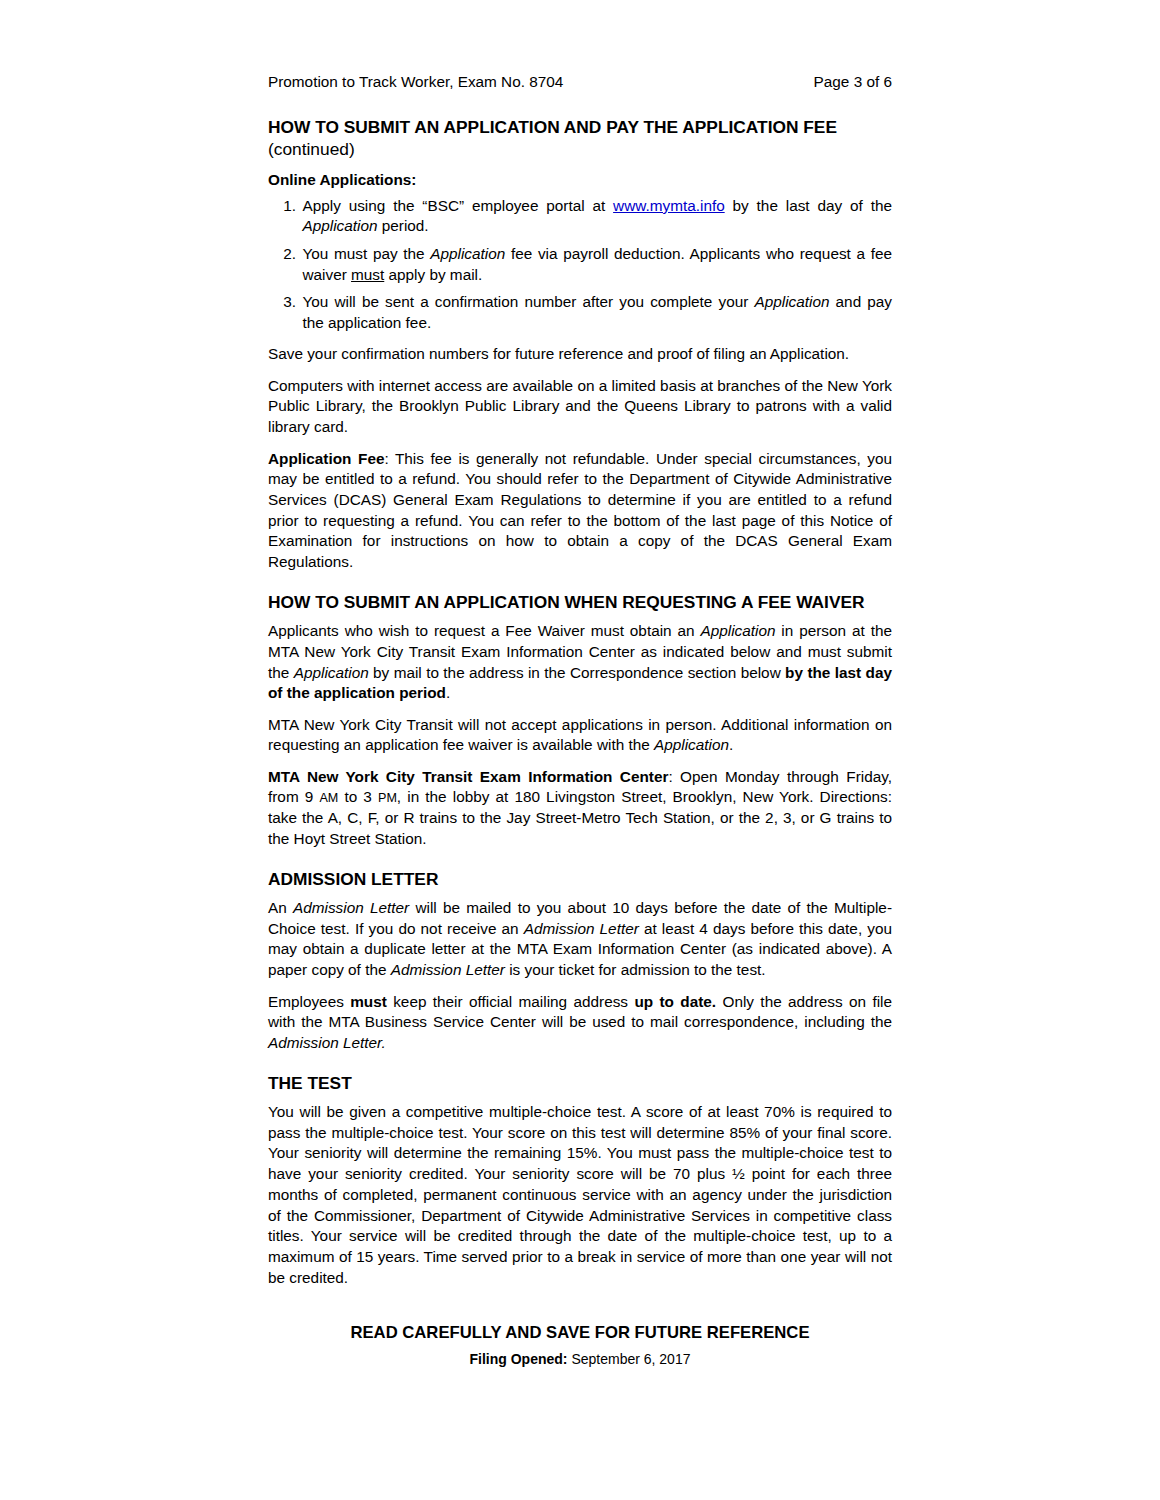Promotion to Track Worker, Exam No. 8704 Page 3 of 6
HOW TO SUBMIT AN APPLICATION AND PAY THE APPLICATION FEE (continued)
Online Applications:
Apply using the “BSC” employee portal at www.mymta.info by the last day of the Application period.
You must pay the Application fee via payroll deduction. Applicants who request a fee waiver must apply by mail.
You will be sent a confirmation number after you complete your Application and pay the application fee.
Save your confirmation numbers for future reference and proof of filing an Application.
Computers with internet access are available on a limited basis at branches of the New York Public Library, the Brooklyn Public Library and the Queens Library to patrons with a valid library card.
Application Fee: This fee is generally not refundable. Under special circumstances, you may be entitled to a refund. You should refer to the Department of Citywide Administrative Services (DCAS) General Exam Regulations to determine if you are entitled to a refund prior to requesting a refund. You can refer to the bottom of the last page of this Notice of Examination for instructions on how to obtain a copy of the DCAS General Exam Regulations.
HOW TO SUBMIT AN APPLICATION WHEN REQUESTING A FEE WAIVER
Applicants who wish to request a Fee Waiver must obtain an Application in person at the MTA New York City Transit Exam Information Center as indicated below and must submit the Application by mail to the address in the Correspondence section below by the last day of the application period.
MTA New York City Transit will not accept applications in person. Additional information on requesting an application fee waiver is available with the Application.
MTA New York City Transit Exam Information Center: Open Monday through Friday, from 9 AM to 3 PM, in the lobby at 180 Livingston Street, Brooklyn, New York. Directions: take the A, C, F, or R trains to the Jay Street-Metro Tech Station, or the 2, 3, or G trains to the Hoyt Street Station.
ADMISSION LETTER
An Admission Letter will be mailed to you about 10 days before the date of the Multiple-Choice test. If you do not receive an Admission Letter at least 4 days before this date, you may obtain a duplicate letter at the MTA Exam Information Center (as indicated above). A paper copy of the Admission Letter is your ticket for admission to the test.
Employees must keep their official mailing address up to date. Only the address on file with the MTA Business Service Center will be used to mail correspondence, including the Admission Letter.
THE TEST
You will be given a competitive multiple-choice test. A score of at least 70% is required to pass the multiple-choice test. Your score on this test will determine 85% of your final score. Your seniority will determine the remaining 15%. You must pass the multiple-choice test to have your seniority credited. Your seniority score will be 70 plus ½ point for each three months of completed, permanent continuous service with an agency under the jurisdiction of the Commissioner, Department of Citywide Administrative Services in competitive class titles. Your service will be credited through the date of the multiple-choice test, up to a maximum of 15 years. Time served prior to a break in service of more than one year will not be credited.
READ CAREFULLY AND SAVE FOR FUTURE REFERENCE
Filing Opened: September 6, 2017